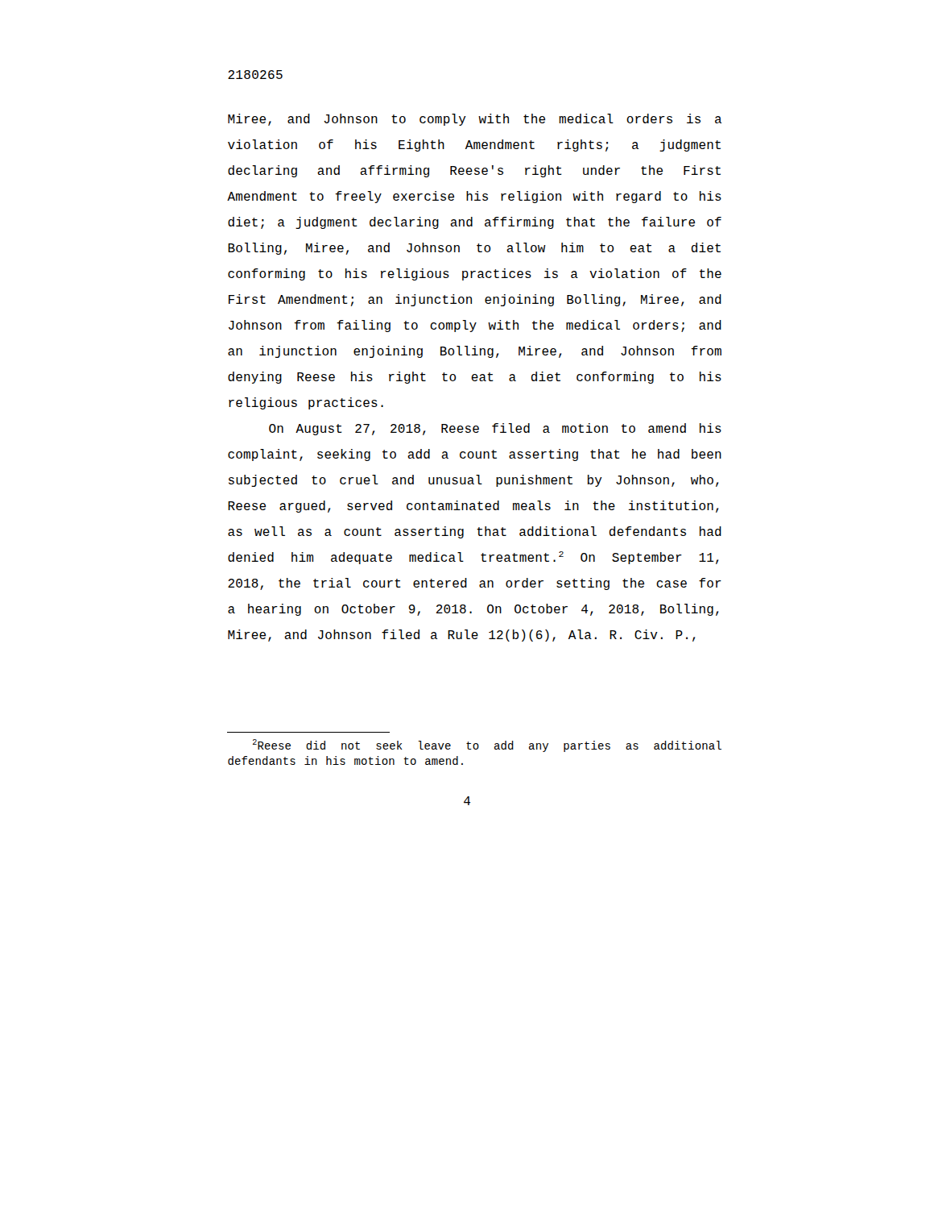2180265
Miree, and Johnson to comply with the medical orders is a violation of his Eighth Amendment rights; a judgment declaring and affirming Reese's right under the First Amendment to freely exercise his religion with regard to his diet; a judgment declaring and affirming that the failure of Bolling, Miree, and Johnson to allow him to eat a diet conforming to his religious practices is a violation of the First Amendment; an injunction enjoining Bolling, Miree, and Johnson from failing to comply with the medical orders; and an injunction enjoining Bolling, Miree, and Johnson from denying Reese his right to eat a diet conforming to his religious practices.
On August 27, 2018, Reese filed a motion to amend his complaint, seeking to add a count asserting that he had been subjected to cruel and unusual punishment by Johnson, who, Reese argued, served contaminated meals in the institution, as well as a count asserting that additional defendants had denied him adequate medical treatment.2 On September 11, 2018, the trial court entered an order setting the case for a hearing on October 9, 2018. On October 4, 2018, Bolling, Miree, and Johnson filed a Rule 12(b)(6), Ala. R. Civ. P.,
2Reese did not seek leave to add any parties as additional defendants in his motion to amend.
4